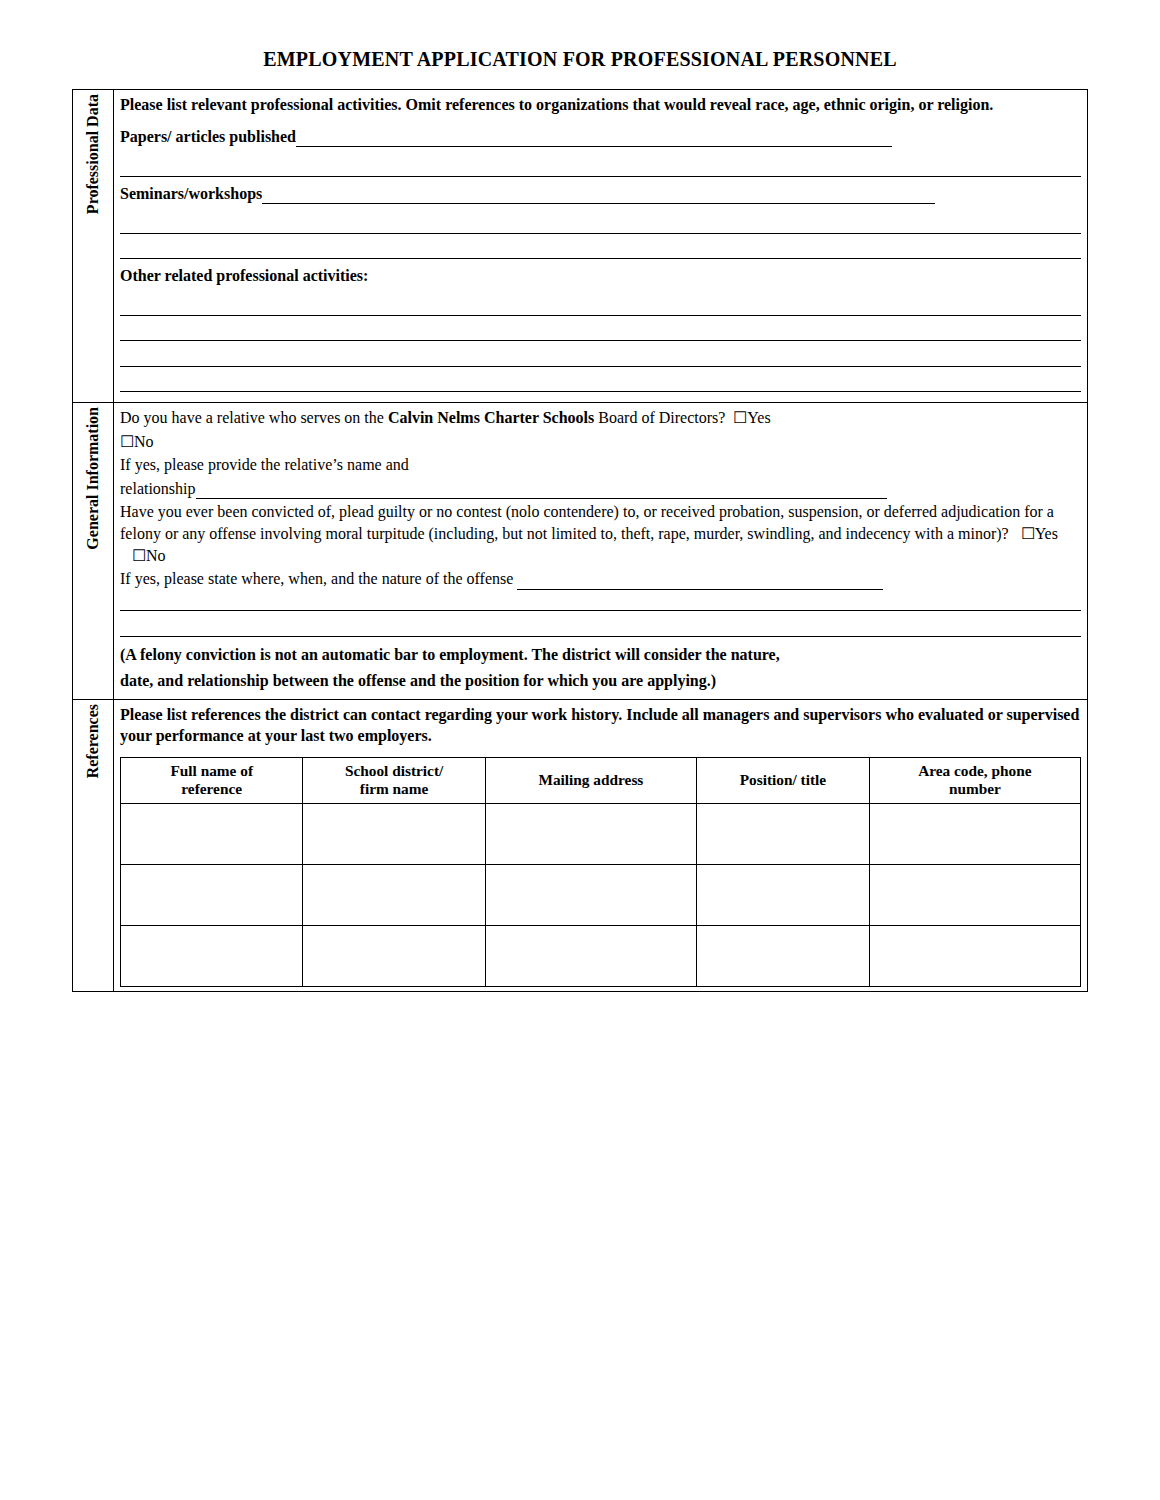EMPLOYMENT APPLICATION FOR PROFESSIONAL PERSONNEL
| Professional Data | Please list relevant professional activities. Omit references to organizations that would reveal race, age, ethnic origin, or religion. Papers/ articles published Seminars/workshops Other related professional activities: |
| General Information | Do you have a relative who serves on the Calvin Nelms Charter Schools Board of Directors? ☐ Yes ☐ No If yes, please provide the relative’s name and relationship Have you ever been convicted of, plead guilty or no contest (nolo contendere) to, or received probation, suspension, or deferred adjudication for a felony or any offense involving moral turpitude (including, but not limited to, theft, rape, murder, swindling, and indecency with a minor)? ☐ Yes ☐ No If yes, please state where, when, and the nature of the offense (A felony conviction is not an automatic bar to employment. The district will consider the nature, date, and relationship between the offense and the position for which you are applying.) |
| References | Please list references the district can contact regarding your work history. Include all managers and supervisors who evaluated or supervised your performance at your last two employers. / Full name of reference / School district/ firm name / Mailing address / Position/ title / Area code, phone number / / --- / --- / --- / --- / --- / |